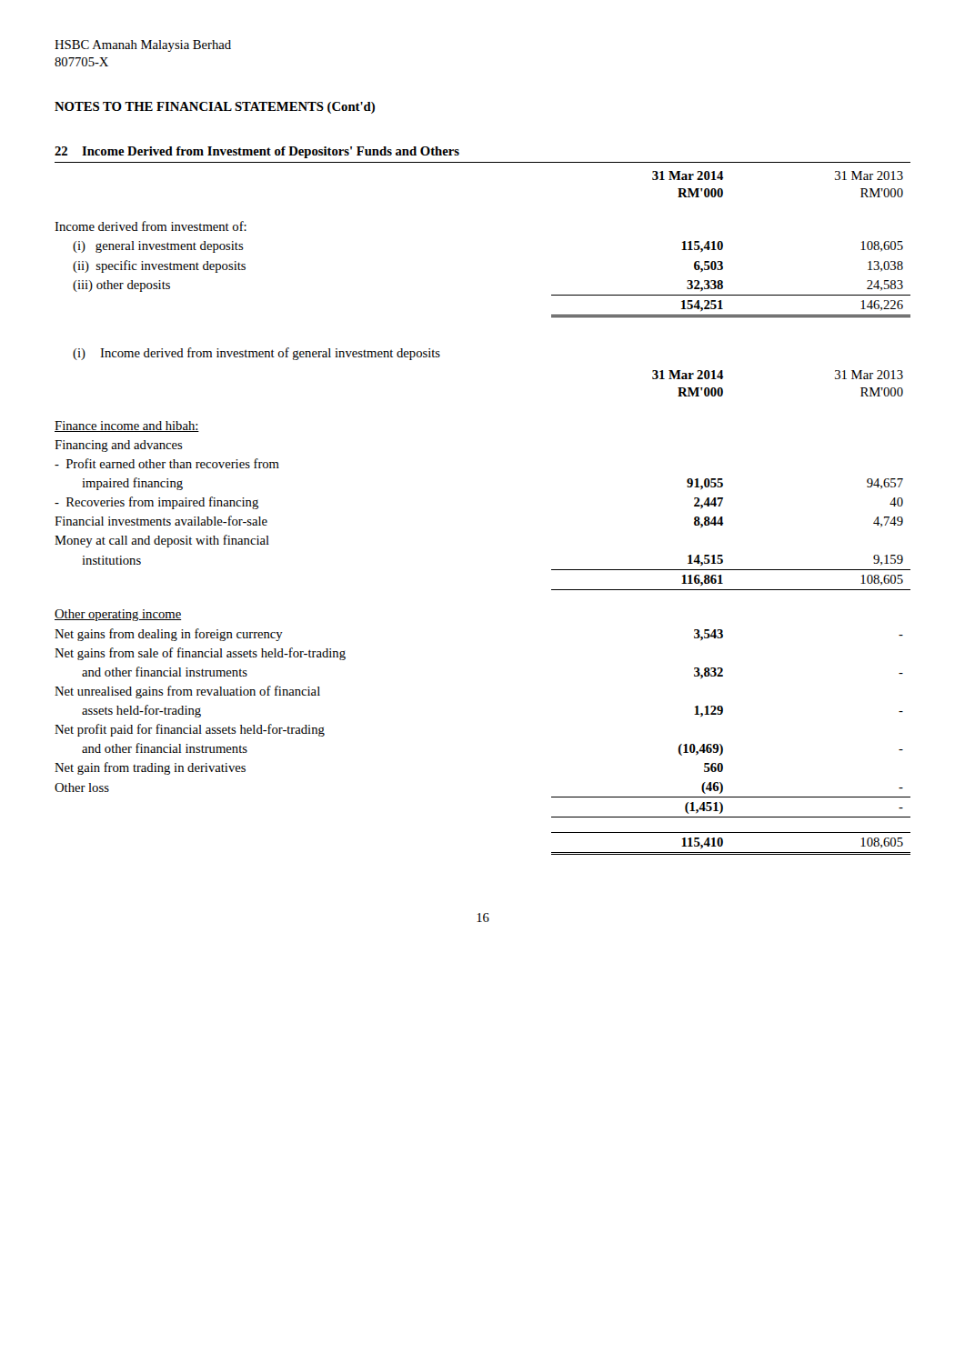HSBC Amanah Malaysia Berhad
807705-X
NOTES TO THE FINANCIAL STATEMENTS (Cont'd)
22 Income Derived from Investment of Depositors' Funds and Others
| | 31 Mar 2014 | 31 Mar 2013 |
| | RM'000 | RM'000 |
| Income derived from investment of: | | |
| (i) general investment deposits | 115,410 | 108,605 |
| (ii) specific investment deposits | 6,503 | 13,038 |
| (iii) other deposits | 32,338 | 24,583 |
| | 154,251 | 146,226 |
(i) Income derived from investment of general investment deposits
| | 31 Mar 2014 | 31 Mar 2013 |
| | RM'000 | RM'000 |
| Finance income and hibah: | | |
| Financing and advances | | |
| - Profit earned other than recoveries from | | |
| impaired financing | 91,055 | 94,657 |
| - Recoveries from impaired financing | 2,447 | 40 |
| Financial investments available-for-sale | 8,844 | 4,749 |
| Money at call and deposit with financial | | |
| institutions | 14,515 | 9,159 |
| | 116,861 | 108,605 |
| Other operating income | | |
| Net gains from dealing in foreign currency | 3,543 | - |
| Net gains from sale of financial assets held-for-trading | | |
| and other financial instruments | 3,832 | - |
| Net unrealised gains from revaluation of financial | | |
| assets held-for-trading | 1,129 | - |
| Net profit paid for financial assets held-for-trading | | |
| and other financial instruments | (10,469) | - |
| Net gain from trading in derivatives | 560 | |
| Other loss | (46) | - |
| | (1,451) | - |
| | 115,410 | 108,605 |
16